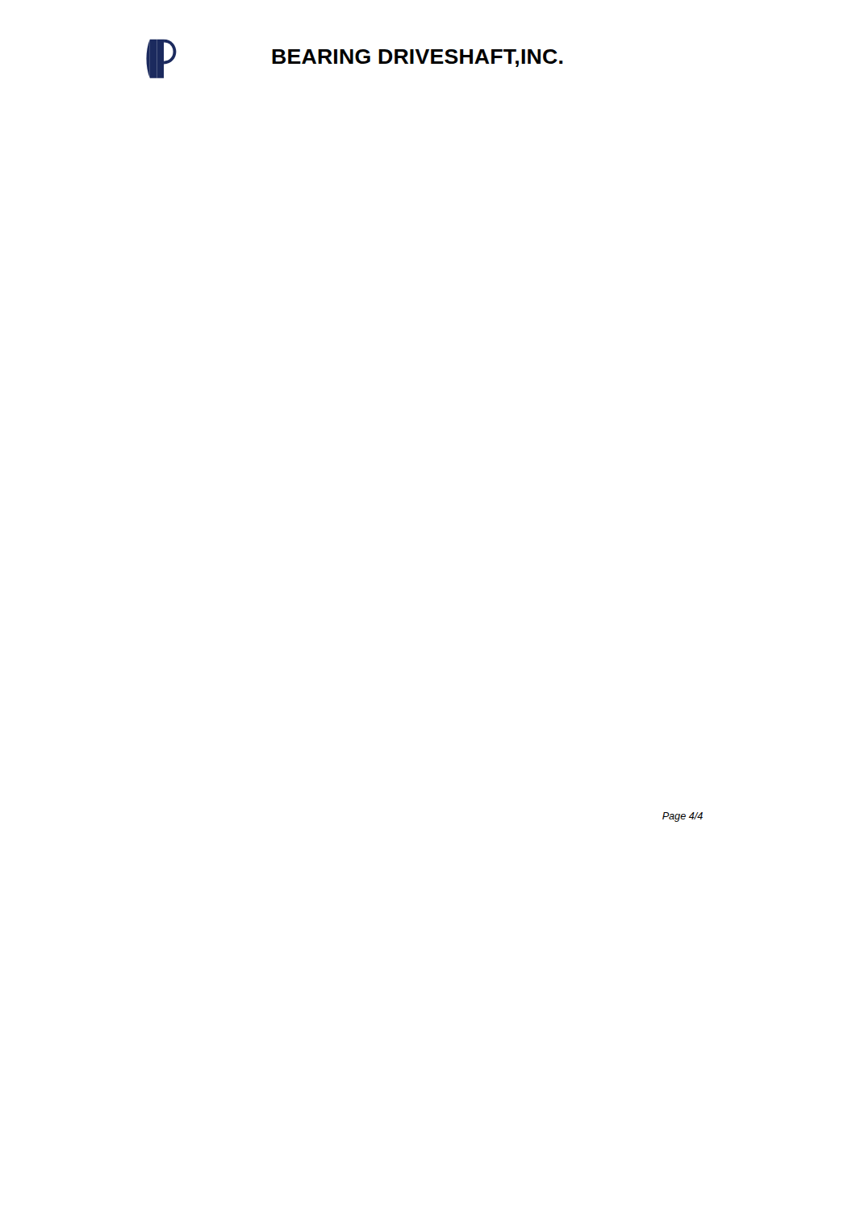BEARING DRIVESHAFT,INC.
Page 4/4